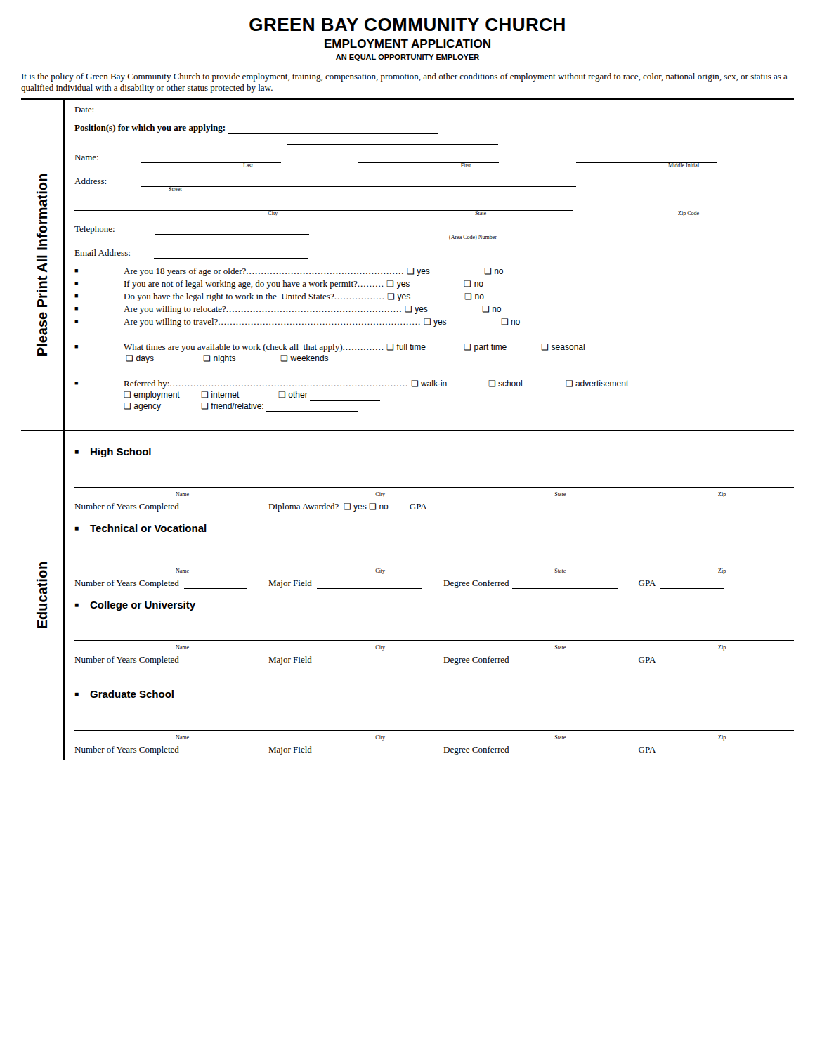GREEN BAY COMMUNITY CHURCH
EMPLOYMENT APPLICATION
AN EQUAL OPPORTUNITY EMPLOYER
It is the policy of Green Bay Community Church to provide employment, training, compensation, promotion, and other conditions of employment without regard to race, color, national origin, sex, or status as a qualified individual with a disability or other status protected by law.
Please Print All Information
Date:
Position(s) for which you are applying:
| Name: | | | |
| | Last | First | Middle Initial |
| Address: | |
| | Street | | |
| | City | State | Zip Code |
| Telephone: | |
| | (Area Code) Number |
Email Address:
Are you 18 years of age or older?..................................................... ❑ yes❑ no
If you are not of legal working age, do you have a work permit?......... ❑ yes❑ no
Do you have the legal right to work in the United States?................. ❑ yes❑ no
Are you willing to relocate?........................................................... ❑ yes❑ no
Are you willing to travel?.................................................................... ❑ yes❑ no
What times are you available to work (check all that apply).............. ❑ full time❑ part time❑ seasonal
❑ days❑ nights❑ weekends
Referred by:................................................................................ ❑ walk-in❑ school❑ advertisement
❑ employment❑ internet❑ other
❑ agency❑ friend/relative:
Education
High School
| Name | City | State | Zip |
Number of Years Completed Diploma Awarded? ❑ yes ❑ no GPA
Technical or Vocational
| Name | City | State | Zip |
Number of Years Completed Major Field Degree Conferred GPA
College or University
| Name | City | State | Zip |
Number of Years Completed Major Field Degree Conferred GPA
Graduate School
| Name | City | State | Zip |
Number of Years Completed Major Field Degree Conferred GPA